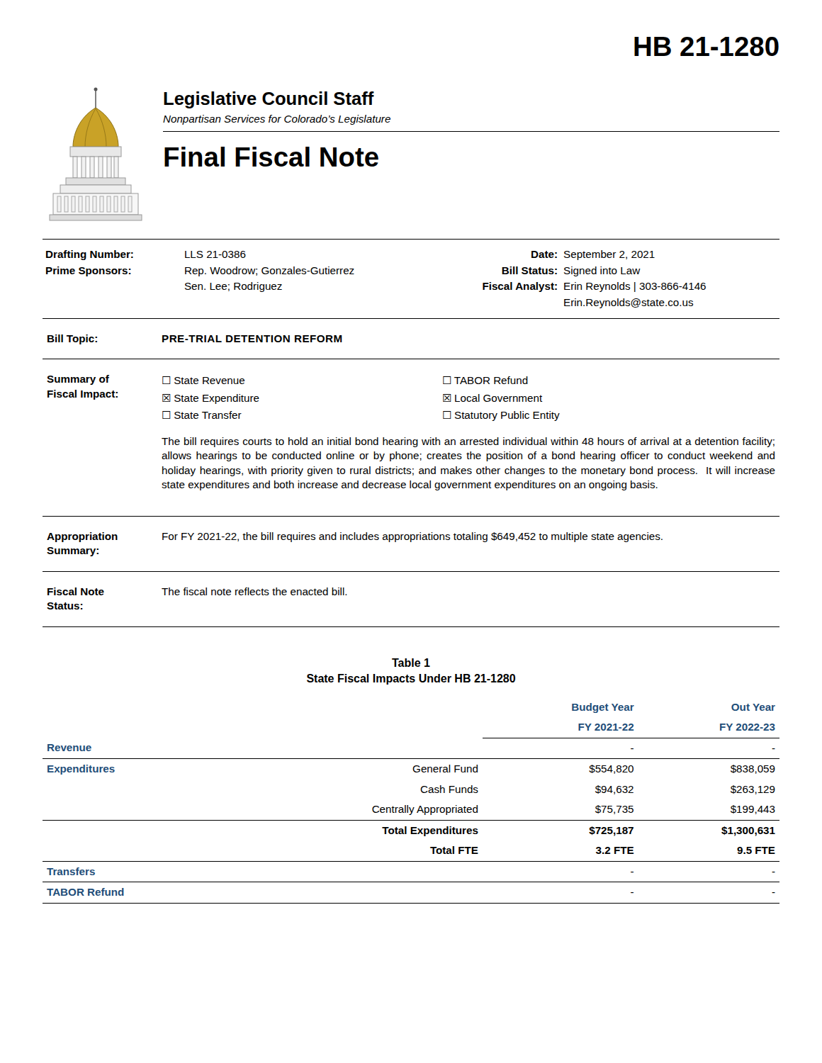HB 21-1280
Legislative Council Staff
Nonpartisan Services for Colorado’s Legislature
Final Fiscal Note
| Drafting Number: | LLS 21-0386 | Date: | September 2, 2021 |
| Prime Sponsors: | Rep. Woodrow; Gonzales-Gutierrez | Bill Status: | Signed into Law |
| | Sen. Lee; Rodriguez | Fiscal Analyst: | Erin Reynolds / 303-866-4146 |
| | | | Erin.Reynolds@state.co.us |
| Bill Topic: | PRE-TRIAL DETENTION REFORM |
| Summary of Fiscal Impact: | / ☐ State Revenue / ☐ TABOR Refund / / ☒ State Expenditure / ☒ Local Government / / ☐ State Transfer / ☐ Statutory Public Entity / The bill requires courts to hold an initial bond hearing with an arrested individual within 48 hours of arrival at a detention facility; allows hearings to be conducted online or by phone; creates the position of a bond hearing officer to conduct weekend and holiday hearings, with priority given to rural districts; and makes other changes to the monetary bond process. It will increase state expenditures and both increase and decrease local government expenditures on an ongoing basis. |
| Appropriation Summary: | For FY 2021-22, the bill requires and includes appropriations totaling $649,452 to multiple state agencies. |
| Fiscal Note Status: | The fiscal note reflects the enacted bill. |
Table 1
State Fiscal Impacts Under HB 21-1280
| | | Budget Year | Out Year |
| --- | --- | --- | --- |
| | | FY 2021-22 | FY 2022-23 |
| Revenue | | - | - |
| Expenditures | General Fund | $554,820 | $838,059 |
| | Cash Funds | $94,632 | $263,129 |
| | Centrally Appropriated | $75,735 | $199,443 |
| | Total Expenditures | $725,187 | $1,300,631 |
| | Total FTE | 3.2 FTE | 9.5 FTE |
| Transfers | | - | - |
| TABOR Refund | | - | - |